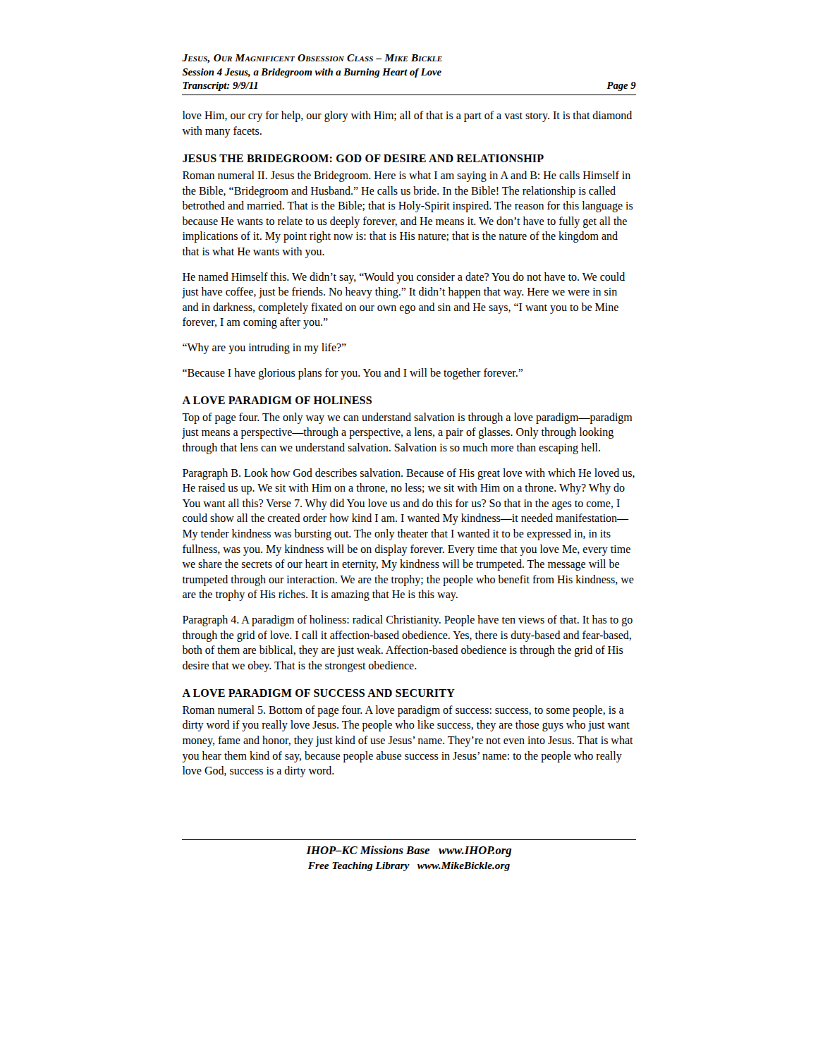Jesus, Our Magnificent Obsession Class – Mike Bickle
Session 4 Jesus, a Bridegroom with a Burning Heart of Love
Transcript: 9/9/11 Page 9
love Him, our cry for help, our glory with Him; all of that is a part of a vast story. It is that diamond with many facets.
Jesus the Bridegroom: God of Desire and Relationship
Roman numeral II. Jesus the Bridegroom. Here is what I am saying in A and B: He calls Himself in the Bible, “Bridegroom and Husband.” He calls us bride. In the Bible! The relationship is called betrothed and married. That is the Bible; that is Holy-Spirit inspired. The reason for this language is because He wants to relate to us deeply forever, and He means it. We don’t have to fully get all the implications of it. My point right now is: that is His nature; that is the nature of the kingdom and that is what He wants with you.
He named Himself this. We didn’t say, “Would you consider a date? You do not have to. We could just have coffee, just be friends. No heavy thing.” It didn’t happen that way. Here we were in sin and in darkness, completely fixated on our own ego and sin and He says, “I want you to be Mine forever, I am coming after you.”
“Why are you intruding in my life?”
“Because I have glorious plans for you. You and I will be together forever.”
A Love Paradigm of Holiness
Top of page four. The only way we can understand salvation is through a love paradigm—paradigm just means a perspective—through a perspective, a lens, a pair of glasses. Only through looking through that lens can we understand salvation. Salvation is so much more than escaping hell.
Paragraph B. Look how God describes salvation. Because of His great love with which He loved us, He raised us up. We sit with Him on a throne, no less; we sit with Him on a throne. Why? Why do You want all this? Verse 7. Why did You love us and do this for us? So that in the ages to come, I could show all the created order how kind I am. I wanted My kindness—it needed manifestation—My tender kindness was bursting out. The only theater that I wanted it to be expressed in, in its fullness, was you. My kindness will be on display forever. Every time that you love Me, every time we share the secrets of our heart in eternity, My kindness will be trumpeted. The message will be trumpeted through our interaction. We are the trophy; the people who benefit from His kindness, we are the trophy of His riches. It is amazing that He is this way.
Paragraph 4. A paradigm of holiness: radical Christianity. People have ten views of that. It has to go through the grid of love. I call it affection-based obedience. Yes, there is duty-based and fear-based, both of them are biblical, they are just weak. Affection-based obedience is through the grid of His desire that we obey. That is the strongest obedience.
A Love Paradigm of Success and Security
Roman numeral 5. Bottom of page four. A love paradigm of success: success, to some people, is a dirty word if you really love Jesus. The people who like success, they are those guys who just want money, fame and honor, they just kind of use Jesus’ name. They’re not even into Jesus. That is what you hear them kind of say, because people abuse success in Jesus’ name: to the people who really love God, success is a dirty word.
IHOP–KC Missions Base www.IHOP.org
Free Teaching Library www.MikeBickle.org